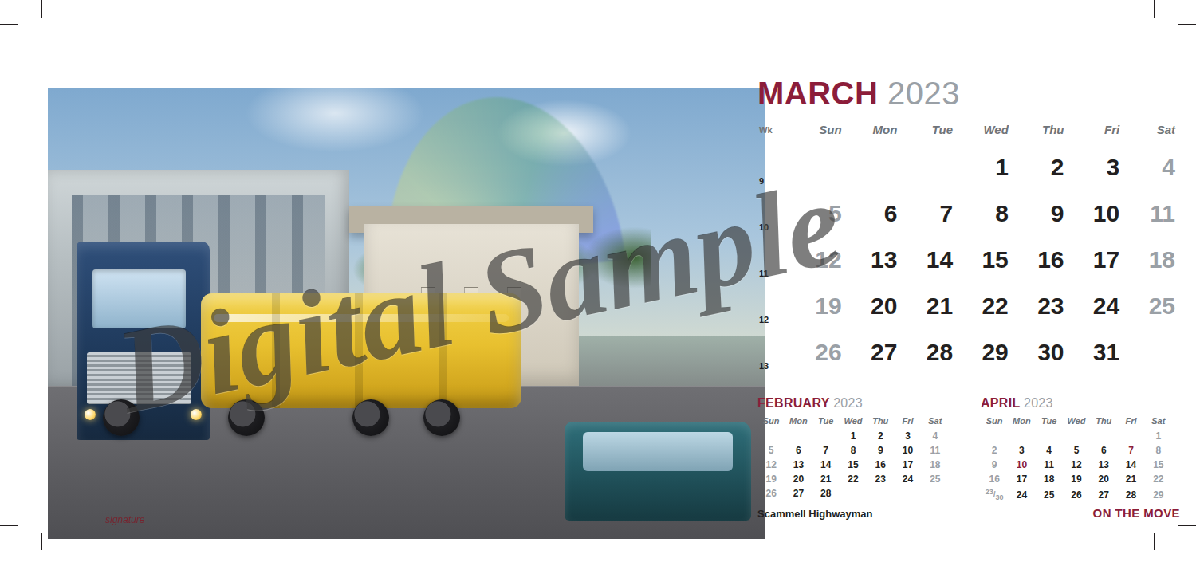signature
March 2023
| Wk | Sun | Mon | Tue | Wed | Thu | Fri | Sat |
| --- | --- | --- | --- | --- | --- | --- | --- |
| 9 | | | | 1 | 2 | 3 | 4 |
| 10 | 5 | 6 | 7 | 8 | 9 | 10 | 11 |
| 11 | 12 | 13 | 14 | 15 | 16 | 17 | 18 |
| 12 | 19 | 20 | 21 | 22 | 23 | 24 | 25 |
| 13 | 26 | 27 | 28 | 29 | 30 | 31 | |
February 2023
| Sun | Mon | Tue | Wed | Thu | Fri | Sat |
| --- | --- | --- | --- | --- | --- | --- |
| | | | 1 | 2 | 3 | 4 |
| 5 | 6 | 7 | 8 | 9 | 10 | 11 |
| 12 | 13 | 14 | 15 | 16 | 17 | 18 |
| 19 | 20 | 21 | 22 | 23 | 24 | 25 |
| 26 | 27 | 28 | | | | |
April 2023
| Sun | Mon | Tue | Wed | Thu | Fri | Sat |
| --- | --- | --- | --- | --- | --- | --- |
| | | | | | | 1 |
| 2 | 3 | 4 | 5 | 6 | 7 | 8 |
| 9 | 10 | 11 | 12 | 13 | 14 | 15 |
| 16 | 17 | 18 | 19 | 20 | 21 | 22 |
| 23 / 30 | 24 | 25 | 26 | 27 | 28 | 29 |
Scammell Highwayman
On the Move
Digital Sample